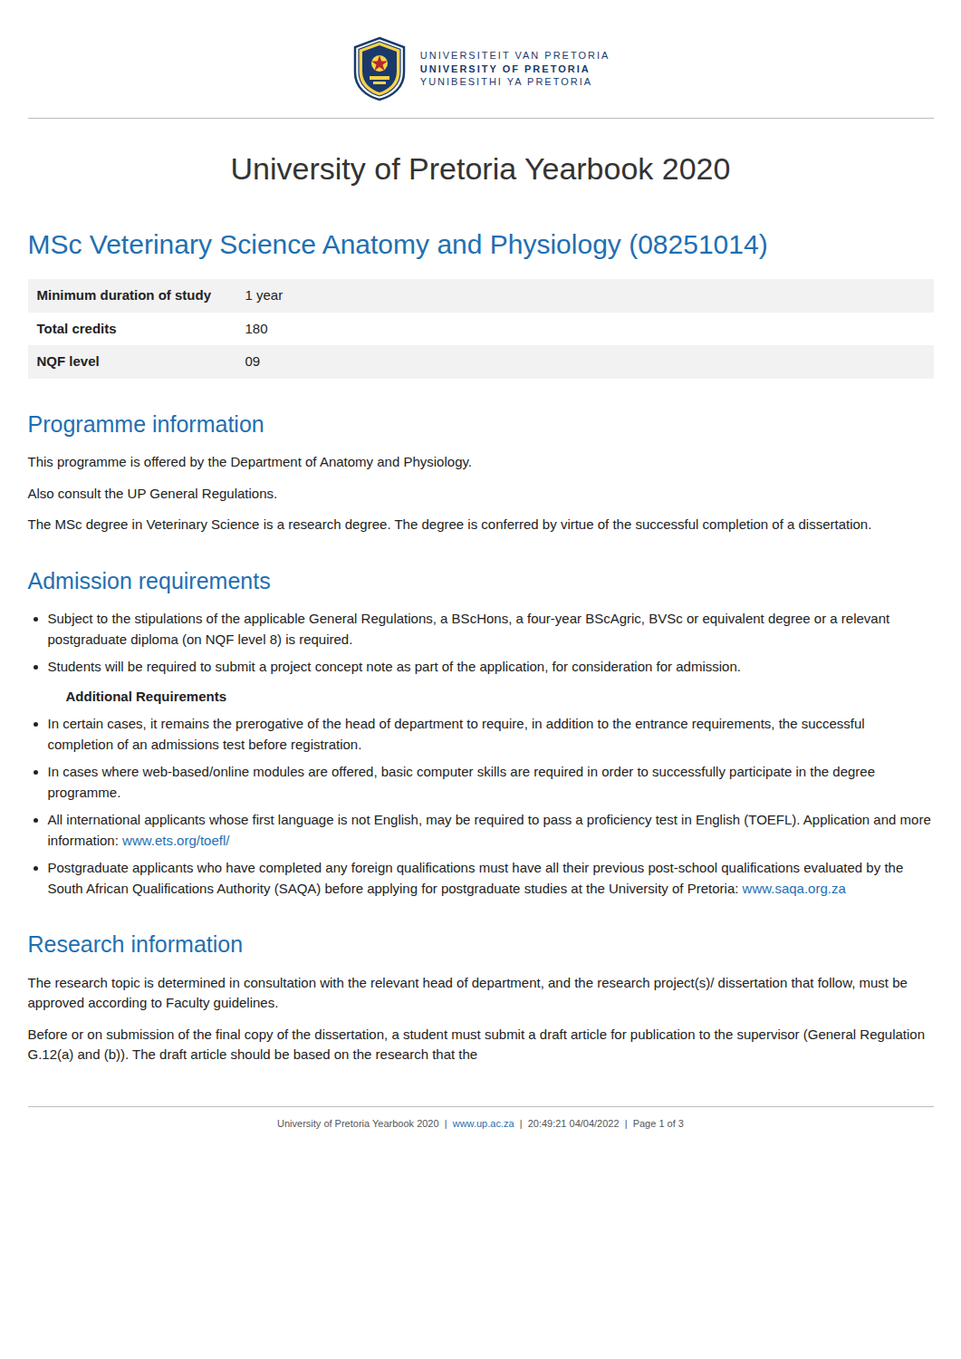UNIVERSITEIT VAN PRETORIA
UNIVERSITY OF PRETORIA
YUNIBESITHI YA PRETORIA
University of Pretoria Yearbook 2020
MSc Veterinary Science Anatomy and Physiology (08251014)
| Minimum duration of study | 1 year |
| Total credits | 180 |
| NQF level | 09 |
Programme information
This programme is offered by the Department of Anatomy and Physiology.
Also consult the UP General Regulations.
The MSc degree in Veterinary Science is a research degree. The degree is conferred by virtue of the successful completion of a dissertation.
Admission requirements
Subject to the stipulations of the applicable General Regulations, a BScHons, a four-year BScAgric, BVSc or equivalent degree or a relevant postgraduate diploma (on NQF level 8) is required.
Students will be required to submit a project concept note as part of the application, for consideration for admission.
Additional Requirements
In certain cases, it remains the prerogative of the head of department to require, in addition to the entrance requirements, the successful completion of an admissions test before registration.
In cases where web-based/online modules are offered, basic computer skills are required in order to successfully participate in the degree programme.
All international applicants whose first language is not English, may be required to pass a proficiency test in English (TOEFL). Application and more information: www.ets.org/toefl/
Postgraduate applicants who have completed any foreign qualifications must have all their previous post-school qualifications evaluated by the South African Qualifications Authority (SAQA) before applying for postgraduate studies at the University of Pretoria: www.saqa.org.za
Research information
The research topic is determined in consultation with the relevant head of department, and the research project(s)/ dissertation that follow, must be approved according to Faculty guidelines.
Before or on submission of the final copy of the dissertation, a student must submit a draft article for publication to the supervisor (General Regulation G.12(a) and (b)). The draft article should be based on the research that the
University of Pretoria Yearbook 2020 | www.up.ac.za | 20:49:21 04/04/2022 | Page 1 of 3